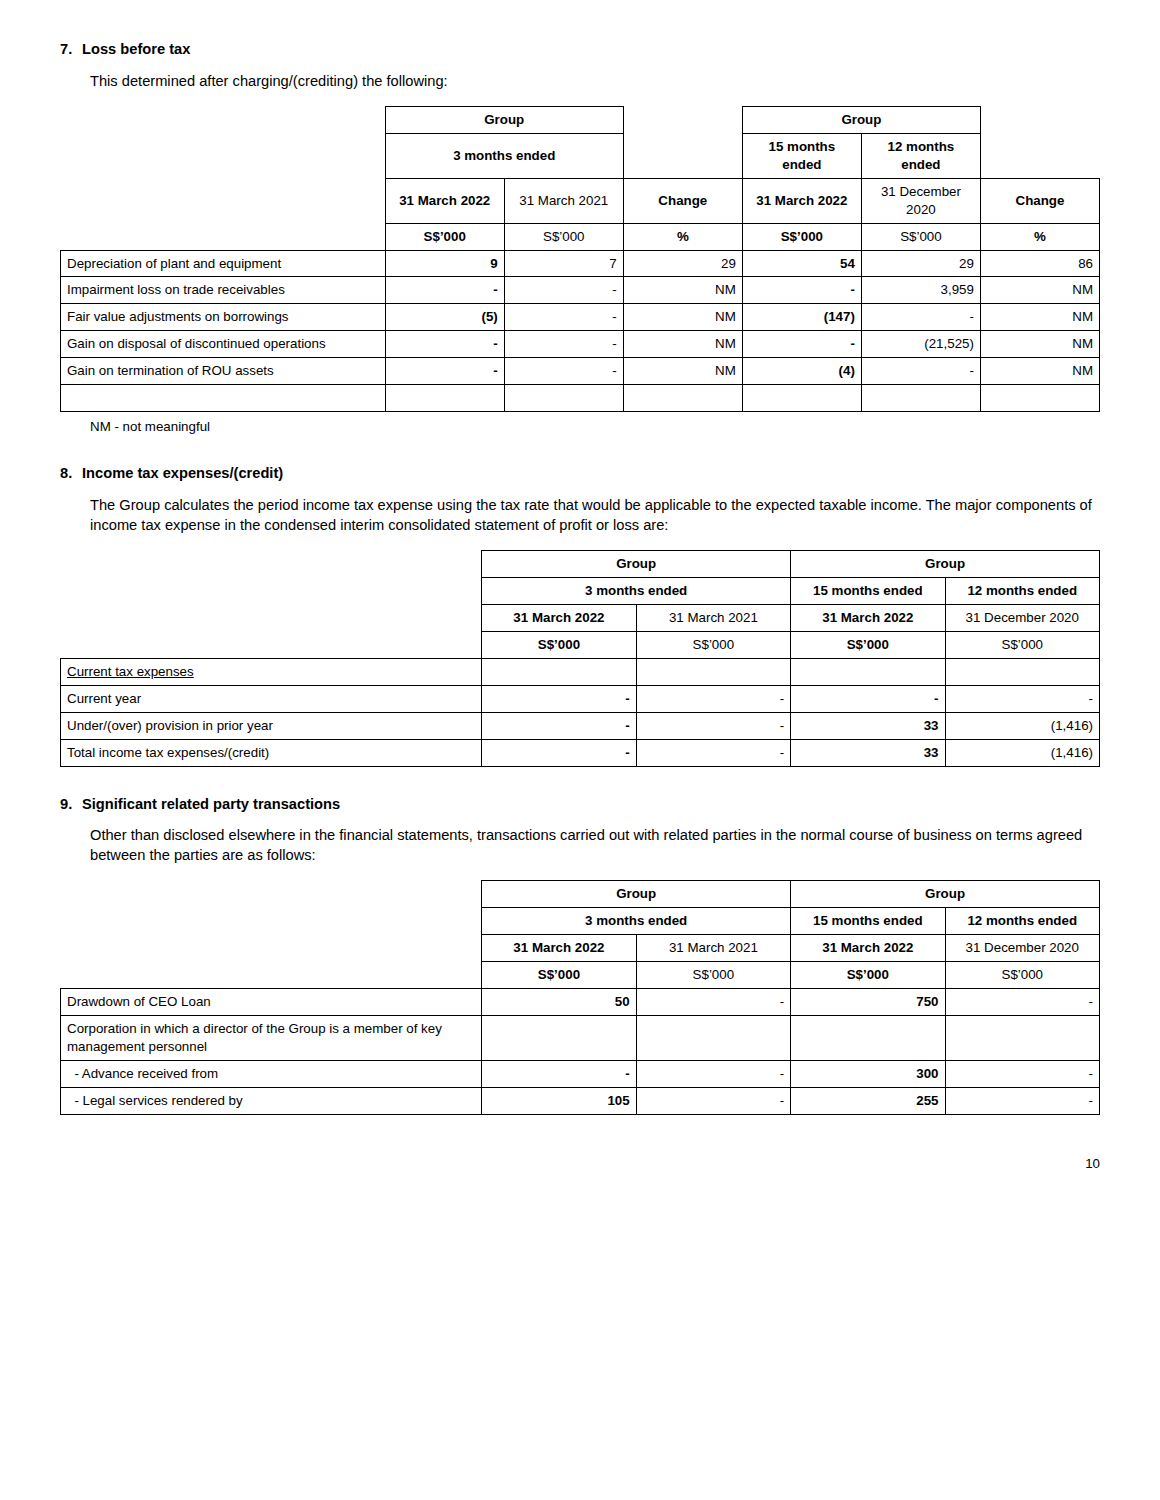7. Loss before tax
This determined after charging/(crediting) the following:
| | Group | | Group | |
| | 3 months ended | | 15 months ended | 12 months ended | |
| | 31 March 2022 | 31 March 2021 | Change | 31 March 2022 | 31 December 2020 | Change |
| | S$’000 | S$’000 | % | S$’000 | S$’000 | % |
| Depreciation of plant and equipment | 9 | 7 | 29 | 54 | 29 | 86 |
| Impairment loss on trade receivables | - | - | NM | - | 3,959 | NM |
| Fair value adjustments on borrowings | (5) | - | NM | (147) | - | NM |
| Gain on disposal of discontinued operations | - | - | NM | - | (21,525) | NM |
| Gain on termination of ROU assets | - | - | NM | (4) | - | NM |
NM - not meaningful
8. Income tax expenses/(credit)
The Group calculates the period income tax expense using the tax rate that would be applicable to the expected taxable income. The major components of income tax expense in the condensed interim consolidated statement of profit or loss are:
| | Group | Group |
| | 3 months ended | 15 months ended | 12 months ended |
| | 31 March 2022 | 31 March 2021 | 31 March 2022 | 31 December 2020 |
| | S$’000 | S$’000 | S$’000 | S$’000 |
| Current tax expenses | | | | |
| Current year | - | - | - | - |
| Under/(over) provision in prior year | - | - | 33 | (1,416) |
| Total income tax expenses/(credit) | - | - | 33 | (1,416) |
9. Significant related party transactions
Other than disclosed elsewhere in the financial statements, transactions carried out with related parties in the normal course of business on terms agreed between the parties are as follows:
| | Group | Group |
| | 3 months ended | 15 months ended | 12 months ended |
| | 31 March 2022 | 31 March 2021 | 31 March 2022 | 31 December 2020 |
| | S$’000 | S$’000 | S$’000 | S$’000 |
| Drawdown of CEO Loan | 50 | - | 750 | - |
| Corporation in which a director of the Group is a member of key management personnel | | | | |
| - Advance received from | - | - | 300 | - |
| - Legal services rendered by | 105 | - | 255 | - |
10